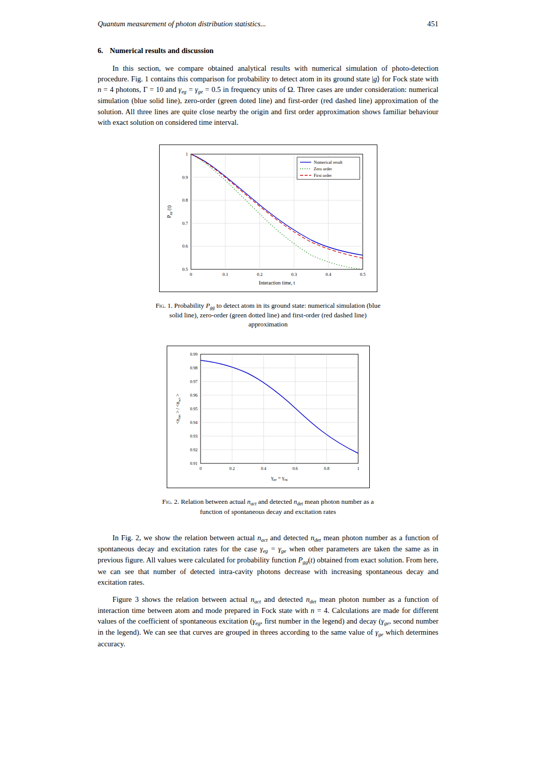Quantum measurement of photon distribution statistics... 451
6. Numerical results and discussion
In this section, we compare obtained analytical results with numerical simulation of photo-detection procedure. Fig. 1 contains this comparison for probability to detect atom in its ground state |g⟩ for Fock state with n = 4 photons, Γ = 10 and γeg = γge = 0.5 in frequency units of Ω. Three cases are under consideration: numerical simulation (blue solid line), zero-order (green doted line) and first-order (red dashed line) approximation of the solution. All three lines are quite close nearby the origin and first order approximation shows familiar behaviour with exact solution on considered time interval.
1 0.9 0.8 0.7 0.6 0.5 0 0.1 0.2 0.3 0.4 0.5 Interaction time, t Pgg (t) Numerical result Zero order First order
Fig. 1. Probability Pgg to detect atom in its ground state: numerical simulation (blue solid line), zero-order (green dotted line) and first-order (red dashed line) approximation
0.99 0.98 0.97 0.96 0.95 0.94 0.93 0.92 0.91 0 0.2 0.4 0.6 0.8 1 γge = γeg <ndet > / <nact >
Fig. 2. Relation between actual nact and detected ndet mean photon number as a function of spontaneous decay and excitation rates
In Fig. 2, we show the relation between actual nact and detected ndet mean photon number as a function of spontaneous decay and excitation rates for the case γeg = γge when other parameters are taken the same as in previous figure. All values were calculated for probability function Pgg(t) obtained from exact solution. From here, we can see that number of detected intra-cavity photons decrease with increasing spontaneous decay and excitation rates.
Figure 3 shows the relation between actual nact and detected ndet mean photon number as a function of interaction time between atom and mode prepared in Fock state with n = 4. Calculations are made for different values of the coefficient of spontaneous excitation (γeg, first number in the legend) and decay (γge, second number in the legend). We can see that curves are grouped in threes according to the same value of γge which determines accuracy.